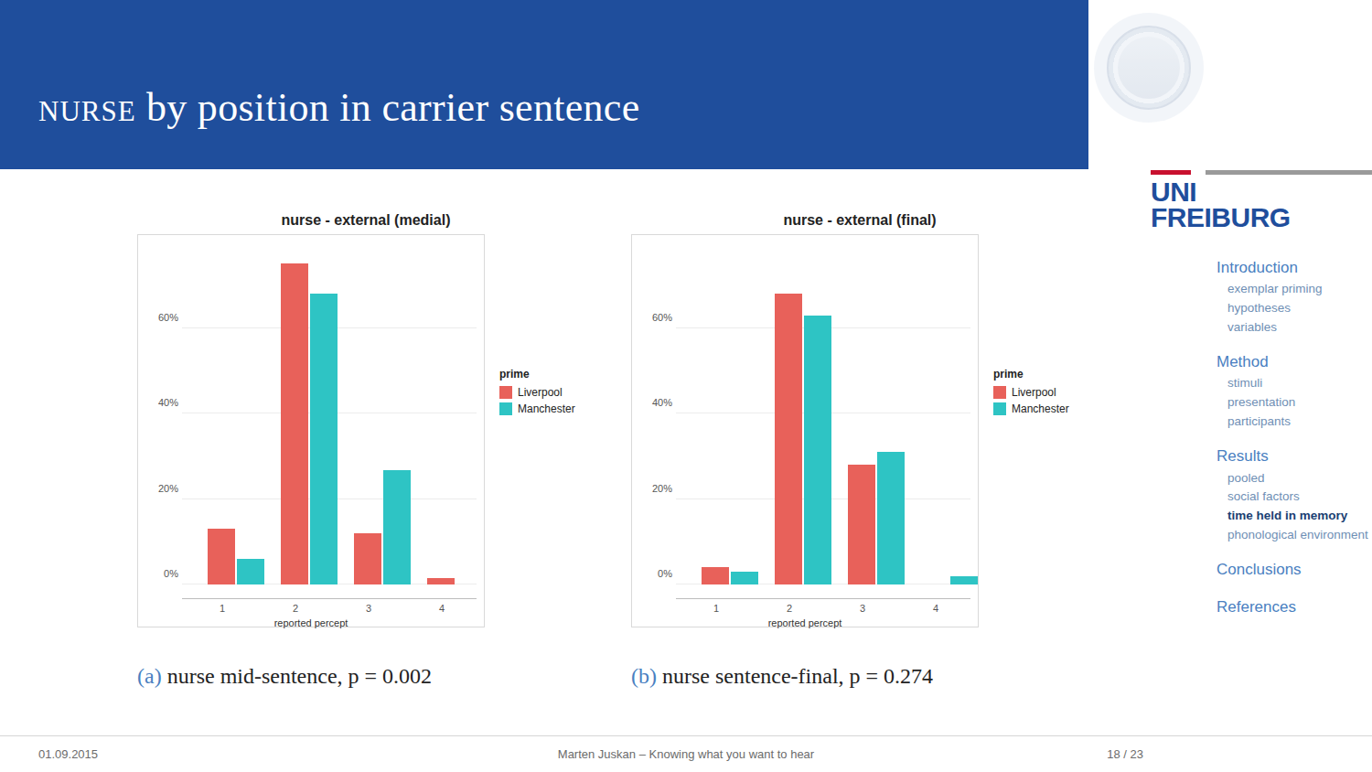nurse by position in carrier sentence
UNI FREIBURG
Introduction
exemplar priming
hypotheses
variables
Method
stimuli
presentation
participants
Results
pooled
social factors
time held in memory
phonological environment
Conclusions
References
nurse - external (medial)
0%
20%
40%
60%
1
2
3
4
reported percept
prime
Liverpool
Manchester
nurse - external (final)
0%
20%
40%
60%
1
2
3
4
reported percept
prime
Liverpool
Manchester
(a) nurse mid-sentence, p = 0.002
(b) nurse sentence-final, p = 0.274
01.09.2015
Marten Juskan – Knowing what you want to hear
18 / 23